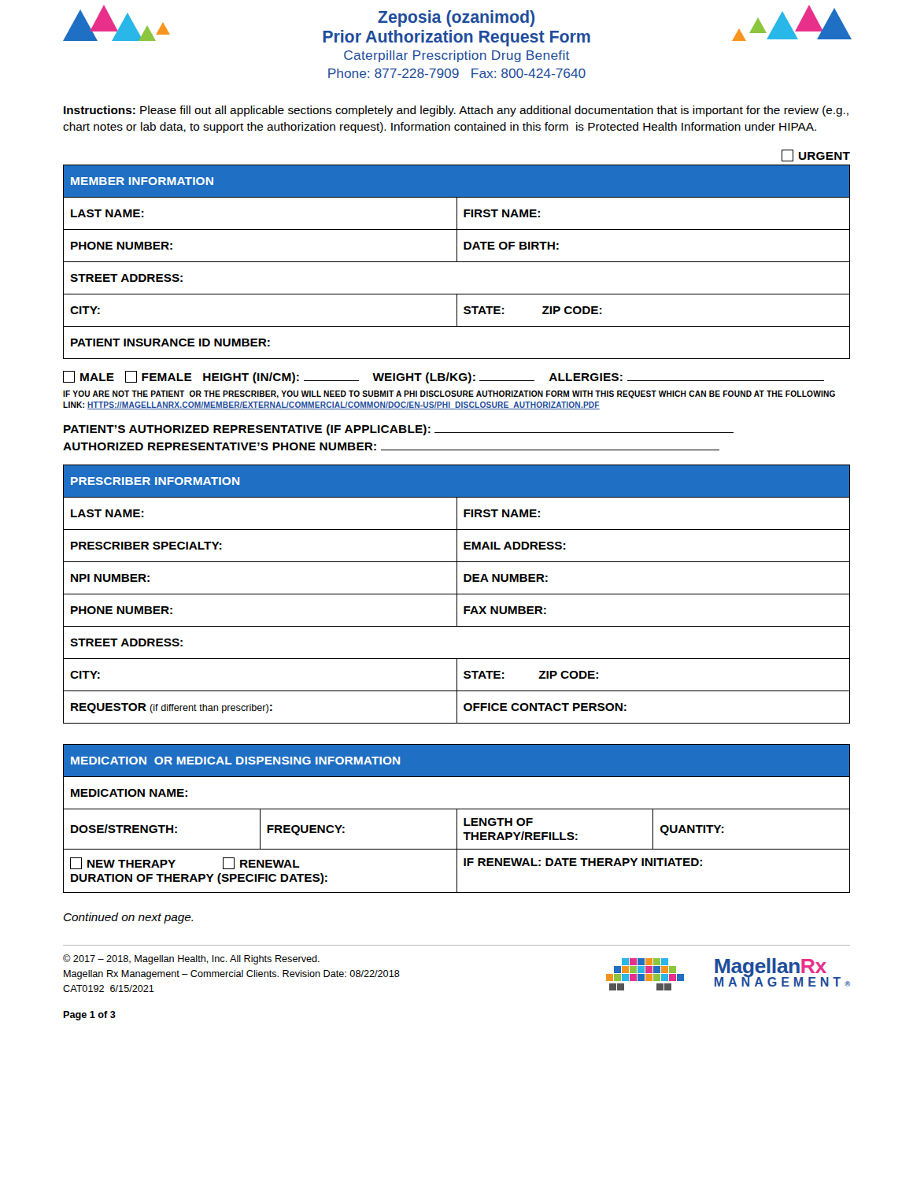Zeposia (ozanimod)
Prior Authorization Request Form
Caterpillar Prescription Drug Benefit
Phone: 877-228-7909 Fax: 800-424-7640
Instructions: Please fill out all applicable sections completely and legibly. Attach any additional documentation that is important for the review (e.g., chart notes or lab data, to support the authorization request). Information contained in this form is Protected Health Information under HIPAA.
URGENT
| MEMBER INFORMATION |
| LAST NAME: | FIRST NAME: |
| PHONE NUMBER: | DATE OF BIRTH: |
| STREET ADDRESS: |
| CITY: | STATE: ZIP CODE: |
| PATIENT INSURANCE ID NUMBER: |
MALE FEMALE HEIGHT (IN/CM): WEIGHT (LB/KG): ALLERGIES:
IF YOU ARE NOT THE PATIENT OR THE PRESCRIBER, YOU WILL NEED TO SUBMIT A PHI DISCLOSURE AUTHORIZATION FORM WITH THIS REQUEST WHICH CAN BE FOUND AT THE FOLLOWING LINK: HTTPS://MAGELLANRX.COM/MEMBER/EXTERNAL/COMMERCIAL/COMMON/DOC/EN-US/PHI_DISCLOSURE_AUTHORIZATION.PDF
PATIENT’S AUTHORIZED REPRESENTATIVE (IF APPLICABLE):
AUTHORIZED REPRESENTATIVE’S PHONE NUMBER:
| PRESCRIBER INFORMATION |
| LAST NAME: | FIRST NAME: |
| PRESCRIBER SPECIALTY: | EMAIL ADDRESS: |
| NPI NUMBER: | DEA NUMBER: |
| PHONE NUMBER: | FAX NUMBER: |
| STREET ADDRESS: |
| CITY: | STATE: ZIP CODE: |
| REQUESTOR (if different than prescriber) : | OFFICE CONTACT PERSON: |
| MEDICATION OR MEDICAL DISPENSING INFORMATION |
| MEDICATION NAME: |
| DOSE/STRENGTH: | FREQUENCY: | LENGTH OF THERAPY/REFILLS: | QUANTITY: |
| NEW THERAPY RENEWAL DURATION OF THERAPY (SPECIFIC DATES): | IF RENEWAL: DATE THERAPY INITIATED: |
Continued on next page.
© 2017 – 2018, Magellan Health, Inc. All Rights Reserved.
Magellan Rx Management – Commercial Clients. Revision Date: 08/22/2018
CAT0192 6/15/2021
Page 1 of 3
MagellanRx
MANAGEMENT®